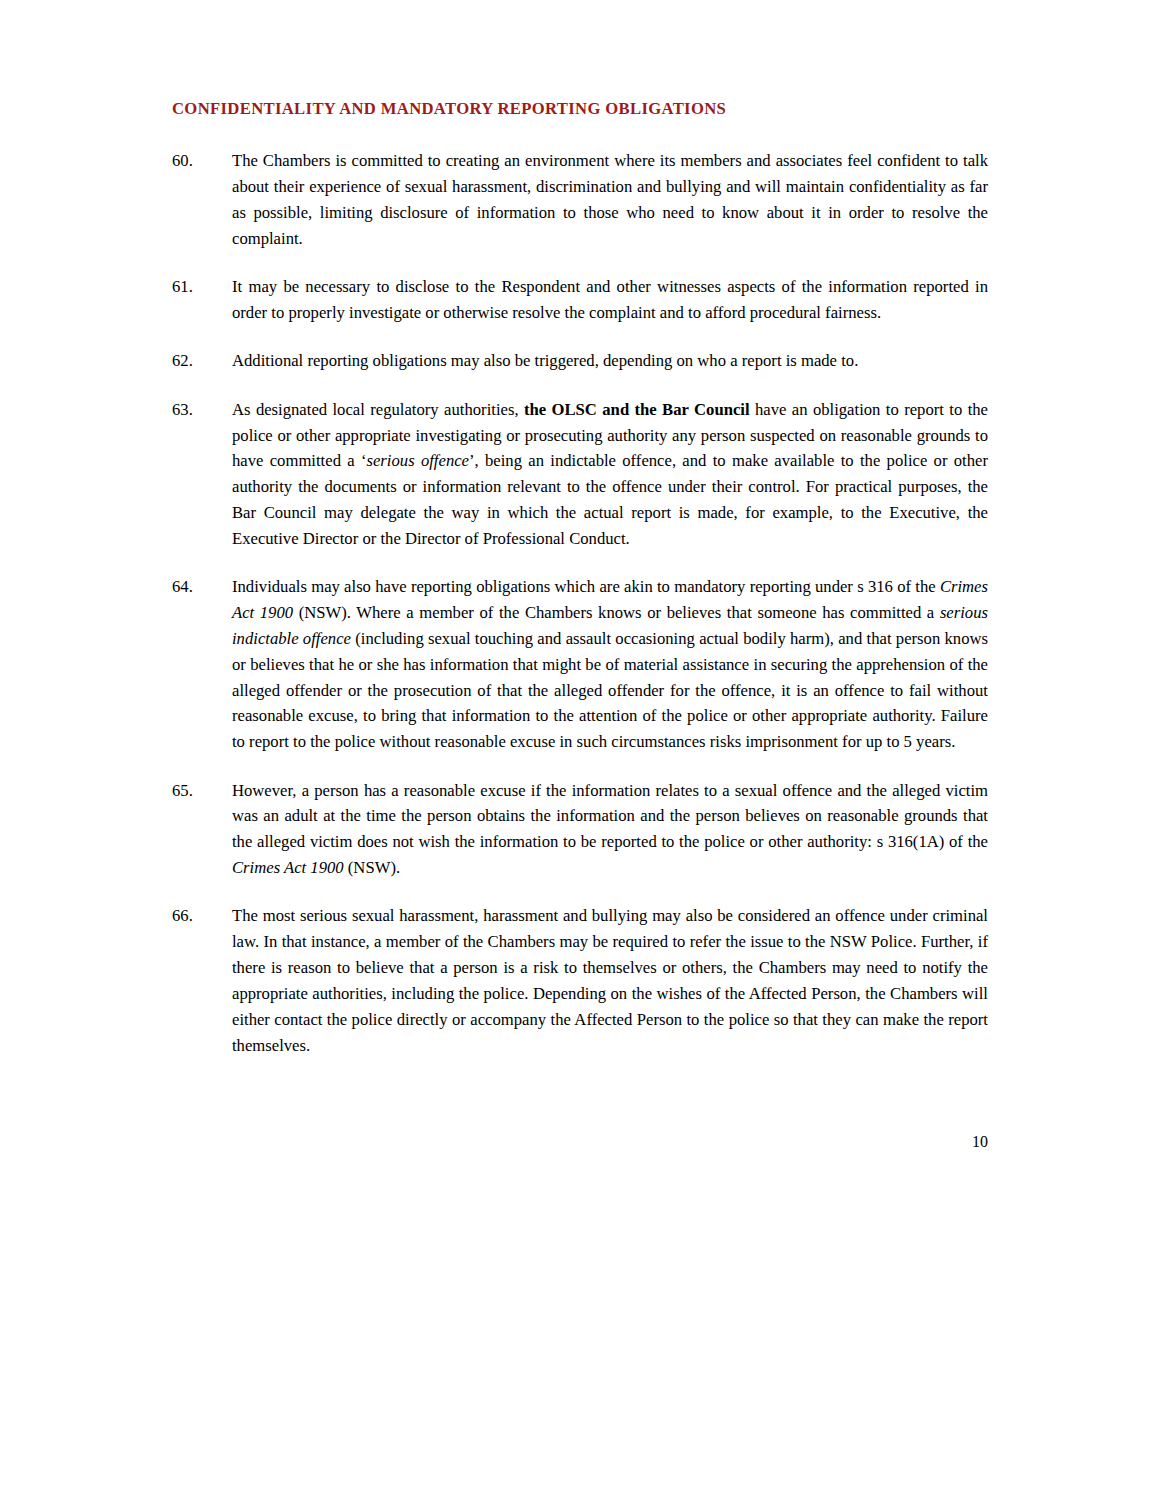CONFIDENTIALITY AND MANDATORY REPORTING OBLIGATIONS
The Chambers is committed to creating an environment where its members and associates feel confident to talk about their experience of sexual harassment, discrimination and bullying and will maintain confidentiality as far as possible, limiting disclosure of information to those who need to know about it in order to resolve the complaint.
It may be necessary to disclose to the Respondent and other witnesses aspects of the information reported in order to properly investigate or otherwise resolve the complaint and to afford procedural fairness.
Additional reporting obligations may also be triggered, depending on who a report is made to.
As designated local regulatory authorities, the OLSC and the Bar Council have an obligation to report to the police or other appropriate investigating or prosecuting authority any person suspected on reasonable grounds to have committed a ‘serious offence’, being an indictable offence, and to make available to the police or other authority the documents or information relevant to the offence under their control. For practical purposes, the Bar Council may delegate the way in which the actual report is made, for example, to the Executive, the Executive Director or the Director of Professional Conduct.
Individuals may also have reporting obligations which are akin to mandatory reporting under s 316 of the Crimes Act 1900 (NSW). Where a member of the Chambers knows or believes that someone has committed a serious indictable offence (including sexual touching and assault occasioning actual bodily harm), and that person knows or believes that he or she has information that might be of material assistance in securing the apprehension of the alleged offender or the prosecution of that the alleged offender for the offence, it is an offence to fail without reasonable excuse, to bring that information to the attention of the police or other appropriate authority. Failure to report to the police without reasonable excuse in such circumstances risks imprisonment for up to 5 years.
However, a person has a reasonable excuse if the information relates to a sexual offence and the alleged victim was an adult at the time the person obtains the information and the person believes on reasonable grounds that the alleged victim does not wish the information to be reported to the police or other authority: s 316(1A) of the Crimes Act 1900 (NSW).
The most serious sexual harassment, harassment and bullying may also be considered an offence under criminal law. In that instance, a member of the Chambers may be required to refer the issue to the NSW Police. Further, if there is reason to believe that a person is a risk to themselves or others, the Chambers may need to notify the appropriate authorities, including the police. Depending on the wishes of the Affected Person, the Chambers will either contact the police directly or accompany the Affected Person to the police so that they can make the report themselves.
10